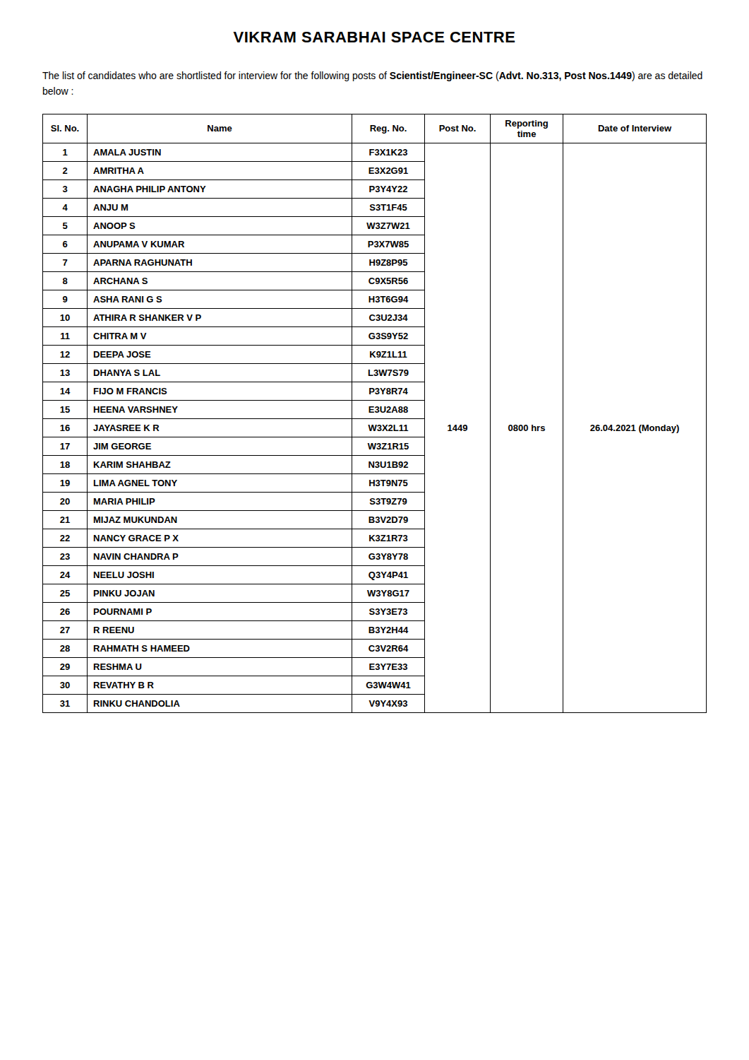VIKRAM SARABHAI SPACE CENTRE
The list of candidates who are shortlisted for interview for the following posts of Scientist/Engineer-SC (Advt. No.313, Post Nos.1449) are as detailed below :
| Sl. No. | Name | Reg. No. | Post No. | Reporting time | Date of Interview |
| --- | --- | --- | --- | --- | --- |
| 1 | AMALA JUSTIN | F3X1K23 | 1449 | 0800 hrs | 26.04.2021 (Monday) |
| 2 | AMRITHA A | E3X2G91 |
| 3 | ANAGHA PHILIP ANTONY | P3Y4Y22 |
| 4 | ANJU M | S3T1F45 |
| 5 | ANOOP S | W3Z7W21 |
| 6 | ANUPAMA V KUMAR | P3X7W85 |
| 7 | APARNA RAGHUNATH | H9Z8P95 |
| 8 | ARCHANA S | C9X5R56 |
| 9 | ASHA RANI G S | H3T6G94 |
| 10 | ATHIRA R SHANKER V P | C3U2J34 |
| 11 | CHITRA M V | G3S9Y52 |
| 12 | DEEPA JOSE | K9Z1L11 |
| 13 | DHANYA S LAL | L3W7S79 |
| 14 | FIJO M FRANCIS | P3Y8R74 |
| 15 | HEENA VARSHNEY | E3U2A88 |
| 16 | JAYASREE K R | W3X2L11 |
| 17 | JIM GEORGE | W3Z1R15 |
| 18 | KARIM SHAHBAZ | N3U1B92 |
| 19 | LIMA AGNEL TONY | H3T9N75 |
| 20 | MARIA PHILIP | S3T9Z79 |
| 21 | MIJAZ MUKUNDAN | B3V2D79 |
| 22 | NANCY GRACE P X | K3Z1R73 |
| 23 | NAVIN CHANDRA P | G3Y8Y78 |
| 24 | NEELU JOSHI | Q3Y4P41 |
| 25 | PINKU JOJAN | W3Y8G17 |
| 26 | POURNAMI P | S3Y3E73 |
| 27 | R REENU | B3Y2H44 |
| 28 | RAHMATH S HAMEED | C3V2R64 |
| 29 | RESHMA U | E3Y7E33 |
| 30 | REVATHY B R | G3W4W41 |
| 31 | RINKU CHANDOLIA | V9Y4X93 |